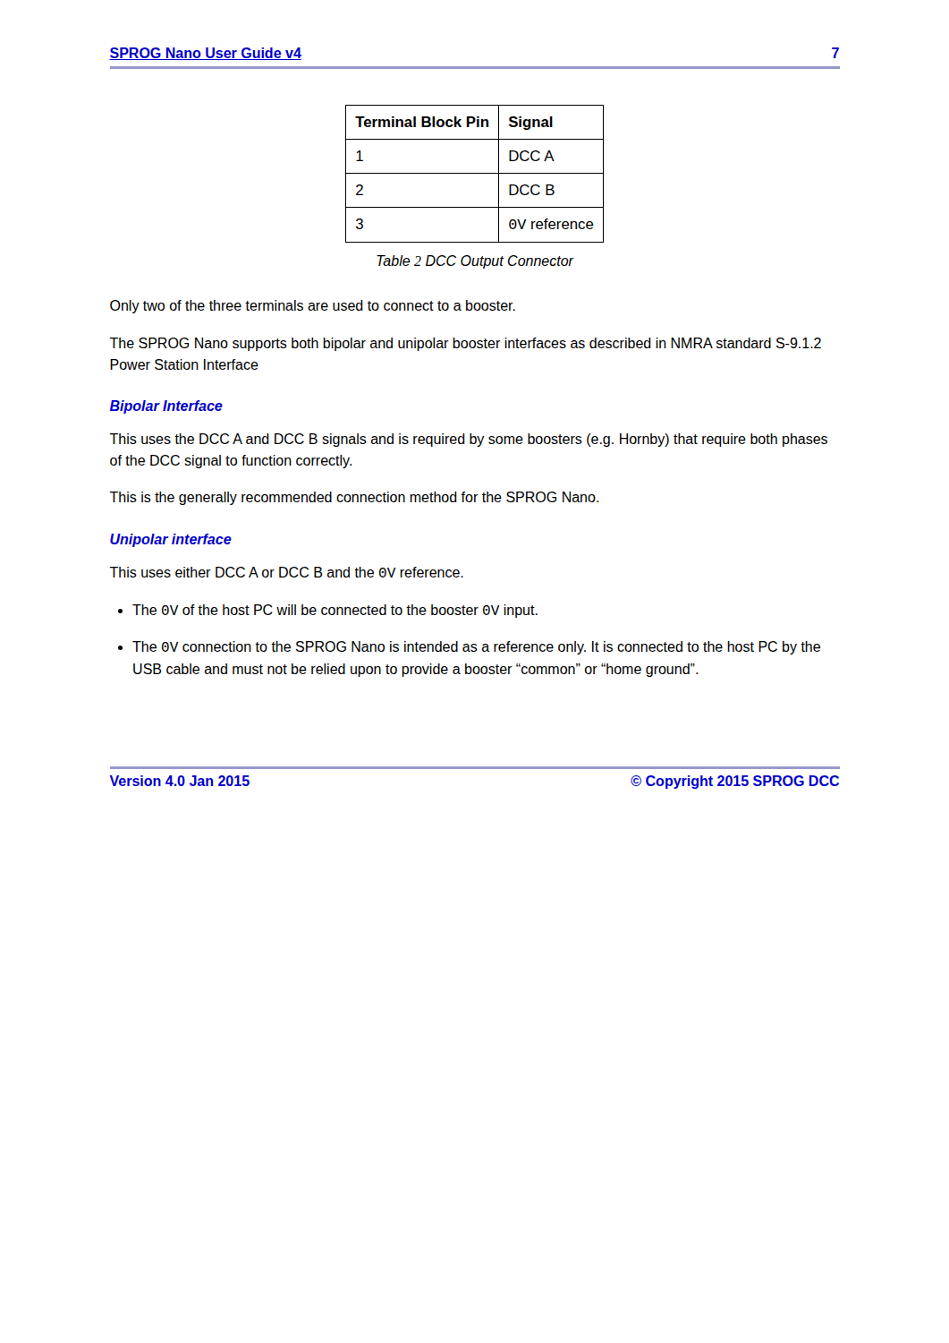SPROG Nano User Guide v4 7
| Terminal Block Pin | Signal |
| 1 | DCC A |
| 2 | DCC B |
| 3 | 0V reference |
Table 2 DCC Output Connector
Only two of the three terminals are used to connect to a booster.
The SPROG Nano supports both bipolar and unipolar booster interfaces as described in NMRA standard S-9.1.2 Power Station Interface
Bipolar Interface
This uses the DCC A and DCC B signals and is required by some boosters (e.g. Hornby) that require both phases of the DCC signal to function correctly.
This is the generally recommended connection method for the SPROG Nano.
Unipolar interface
This uses either DCC A or DCC B and the 0V reference.
The 0V of the host PC will be connected to the booster 0V input.
The 0V connection to the SPROG Nano is intended as a reference only. It is connected to the host PC by the USB cable and must not be relied upon to provide a booster “common” or “home ground”.
Version 4.0 Jan 2015 © Copyright 2015 SPROG DCC